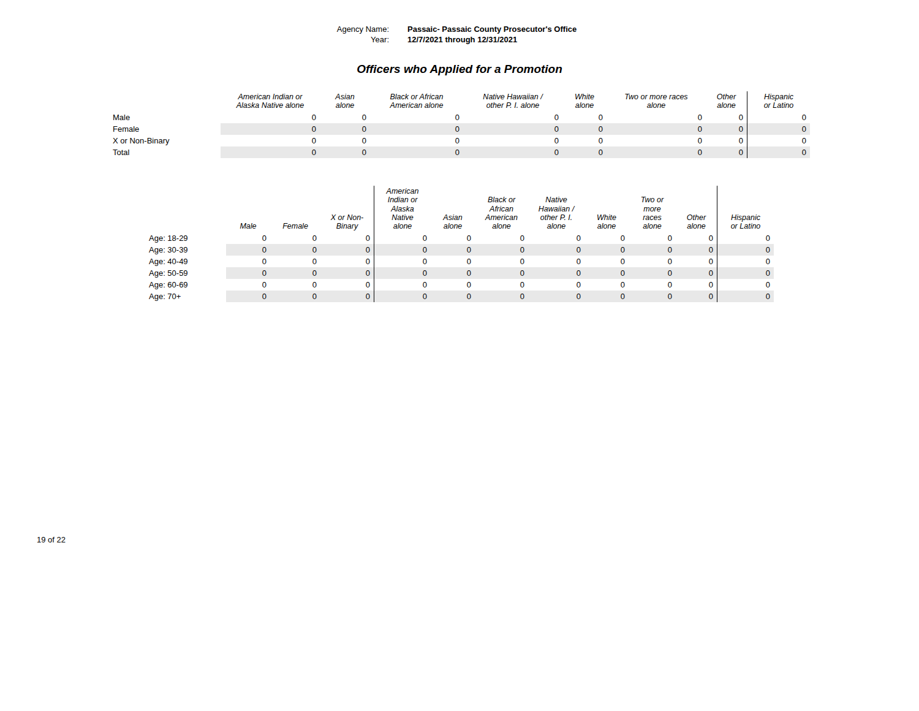Agency Name:
Passaic- Passaic County Prosecutor's Office
Year:
12/7/2021 through 12/31/2021
Officers who Applied for a Promotion
| | American Indian or Alaska Native alone | Asian alone | Black or African American alone | Native Hawaiian / other P. I. alone | White alone | Two or more races alone | Other alone | Hispanic or Latino |
| --- | --- | --- | --- | --- | --- | --- | --- | --- |
| Male | 0 | 0 | 0 | 0 | 0 | 0 | 0 | 0 |
| Female | 0 | 0 | 0 | 0 | 0 | 0 | 0 | 0 |
| X or Non-Binary | 0 | 0 | 0 | 0 | 0 | 0 | 0 | 0 |
| Total | 0 | 0 | 0 | 0 | 0 | 0 | 0 | 0 |
| | Male | Female | X or Non- Binary | American Indian or Alaska Native alone | Asian alone | Black or African American alone | Native Hawaiian / other P. I. alone | White alone | Two or more races alone | Other alone | Hispanic or Latino |
| --- | --- | --- | --- | --- | --- | --- | --- | --- | --- | --- | --- |
| Age: 18-29 | 0 | 0 | 0 | 0 | 0 | 0 | 0 | 0 | 0 | 0 | 0 |
| Age: 30-39 | 0 | 0 | 0 | 0 | 0 | 0 | 0 | 0 | 0 | 0 | 0 |
| Age: 40-49 | 0 | 0 | 0 | 0 | 0 | 0 | 0 | 0 | 0 | 0 | 0 |
| Age: 50-59 | 0 | 0 | 0 | 0 | 0 | 0 | 0 | 0 | 0 | 0 | 0 |
| Age: 60-69 | 0 | 0 | 0 | 0 | 0 | 0 | 0 | 0 | 0 | 0 | 0 |
| Age: 70+ | 0 | 0 | 0 | 0 | 0 | 0 | 0 | 0 | 0 | 0 | 0 |
19 of 22